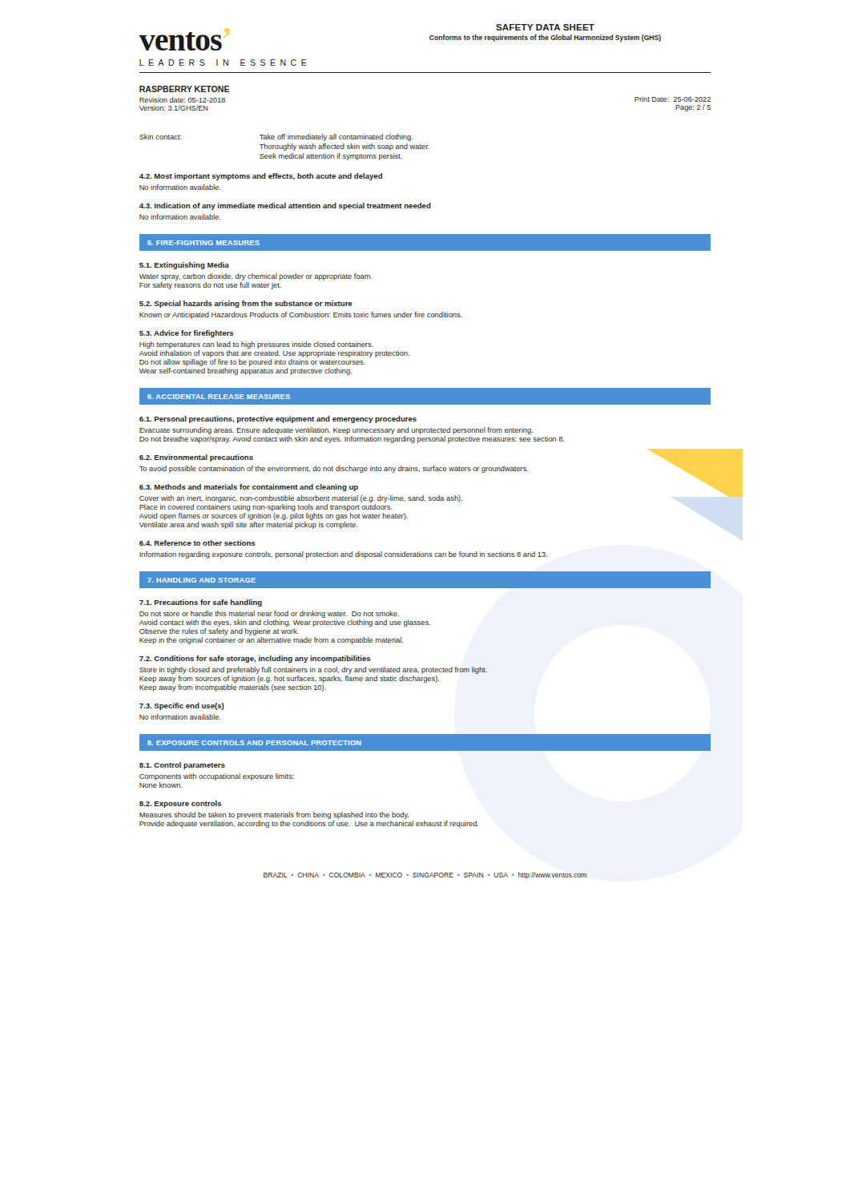ventos’
LEADERS IN ESSENCE
SAFETY DATA SHEET
Conforms to the requirements of the Global Harmonized System (GHS)
RASPBERRY KETONE
Revision date: 05-12-2018
Version: 3.1/GHS/EN
Print Date: 25-06-2022
Page: 2 / 5
Skin contact:
Take off immediately all contaminated clothing.
Thoroughly wash affected skin with soap and water.
Seek medical attention if symptoms persist.
4.2. Most important symptoms and effects, both acute and delayed
No information available.
4.3. Indication of any immediate medical attention and special treatment needed
No information available.
5. FIRE-FIGHTING MEASURES
5.1. Extinguishing Media
Water spray, carbon dioxide, dry chemical powder or appropriate foam.
For safety reasons do not use full water jet.
5.2. Special hazards arising from the substance or mixture
Known or Anticipated Hazardous Products of Combustion: Emits toxic fumes under fire conditions.
5.3. Advice for firefighters
High temperatures can lead to high pressures inside closed containers.
Avoid inhalation of vapors that are created. Use appropriate respiratory protection.
Do not allow spillage of fire to be poured into drains or watercourses.
Wear self-contained breathing apparatus and protective clothing.
6. ACCIDENTAL RELEASE MEASURES
6.1. Personal precautions, protective equipment and emergency procedures
Evacuate surrounding areas. Ensure adequate ventilation. Keep unnecessary and unprotected personnel from entering.
Do not breathe vapor/spray. Avoid contact with skin and eyes. Information regarding personal protective measures: see section 8.
6.2. Environmental precautions
To avoid possible contamination of the environment, do not discharge into any drains, surface waters or groundwaters.
6.3. Methods and materials for containment and cleaning up
Cover with an inert, inorganic, non-combustible absorbent material (e.g. dry-lime, sand, soda ash).
Place in covered containers using non-sparking tools and transport outdoors.
Avoid open flames or sources of ignition (e.g. pilot lights on gas hot water heater).
Ventilate area and wash spill site after material pickup is complete.
6.4. Reference to other sections
Information regarding exposure controls, personal protection and disposal considerations can be found in sections 8 and 13.
7. HANDLING AND STORAGE
7.1. Precautions for safe handling
Do not store or handle this material near food or drinking water. Do not smoke.
Avoid contact with the eyes, skin and clothing. Wear protective clothing and use glasses.
Observe the rules of safety and hygiene at work.
Keep in the original container or an alternative made from a compatible material.
7.2. Conditions for safe storage, including any incompatibilities
Store in tightly closed and preferably full containers in a cool, dry and ventilated area, protected from light.
Keep away from sources of ignition (e.g. hot surfaces, sparks, flame and static discharges).
Keep away from incompatible materials (see section 10).
7.3. Specific end use(s)
No information available.
8. EXPOSURE CONTROLS AND PERSONAL PROTECTION
8.1. Control parameters
Components with occupational exposure limits:
None known.
8.2. Exposure controls
Measures should be taken to prevent materials from being splashed into the body.
Provide adequate ventilation, according to the conditions of use. Use a mechanical exhaust if required.
BRAZIL • CHINA • COLOMBIA • MEXICO • SINGAPORE • SPAIN • USA • http://www.ventos.com